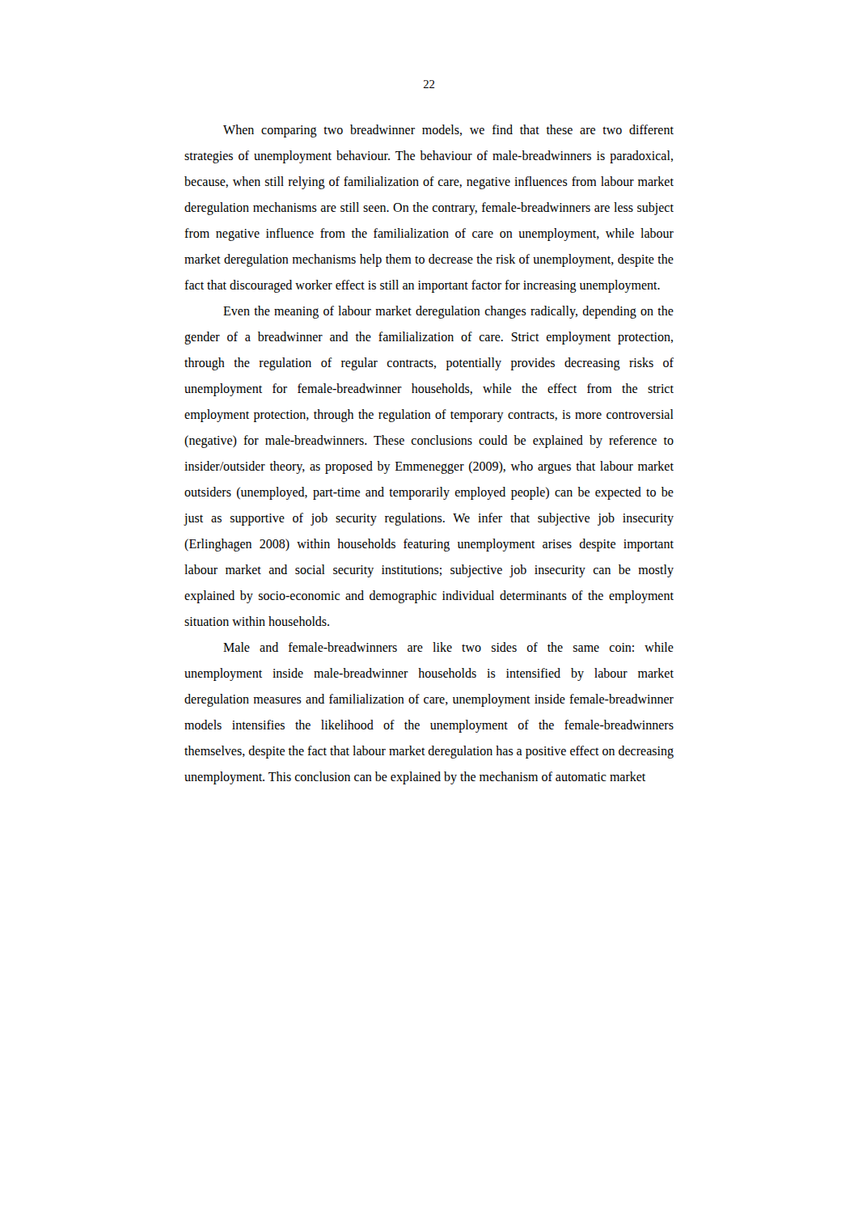22
When comparing two breadwinner models, we find that these are two different strategies of unemployment behaviour. The behaviour of male-breadwinners is paradoxical, because, when still relying of familialization of care, negative influences from labour market deregulation mechanisms are still seen. On the contrary, female-breadwinners are less subject from negative influence from the familialization of care on unemployment, while labour market deregulation mechanisms help them to decrease the risk of unemployment, despite the fact that discouraged worker effect is still an important factor for increasing unemployment.
Even the meaning of labour market deregulation changes radically, depending on the gender of a breadwinner and the familialization of care. Strict employment protection, through the regulation of regular contracts, potentially provides decreasing risks of unemployment for female-breadwinner households, while the effect from the strict employment protection, through the regulation of temporary contracts, is more controversial (negative) for male-breadwinners. These conclusions could be explained by reference to insider/outsider theory, as proposed by Emmenegger (2009), who argues that labour market outsiders (unemployed, part-time and temporarily employed people) can be expected to be just as supportive of job security regulations. We infer that subjective job insecurity (Erlinghagen 2008) within households featuring unemployment arises despite important labour market and social security institutions; subjective job insecurity can be mostly explained by socio-economic and demographic individual determinants of the employment situation within households.
Male and female-breadwinners are like two sides of the same coin: while unemployment inside male-breadwinner households is intensified by labour market deregulation measures and familialization of care, unemployment inside female-breadwinner models intensifies the likelihood of the unemployment of the female-breadwinners themselves, despite the fact that labour market deregulation has a positive effect on decreasing unemployment. This conclusion can be explained by the mechanism of automatic market